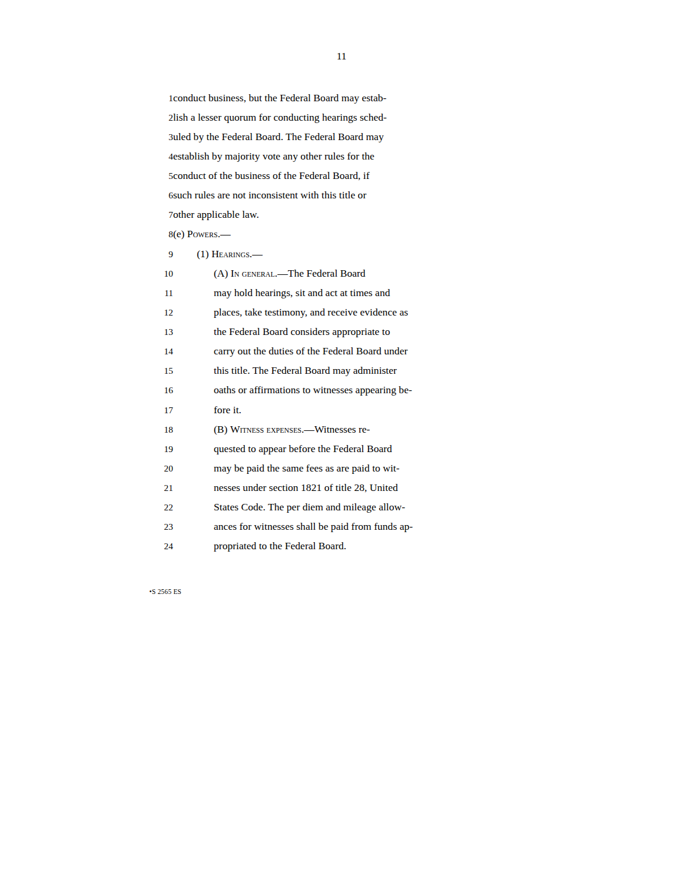11
| 1 | conduct business, but the Federal Board may estab- |
| 2 | lish a lesser quorum for conducting hearings sched- |
| 3 | uled by the Federal Board. The Federal Board may |
| 4 | establish by majority vote any other rules for the |
| 5 | conduct of the business of the Federal Board, if |
| 6 | such rules are not inconsistent with this title or |
| 7 | other applicable law. |
| 8 | (e) Powers .— |
| 9 | (1) Hearings .— |
| 10 | (A) In general .—The Federal Board |
| 11 | may hold hearings, sit and act at times and |
| 12 | places, take testimony, and receive evidence as |
| 13 | the Federal Board considers appropriate to |
| 14 | carry out the duties of the Federal Board under |
| 15 | this title. The Federal Board may administer |
| 16 | oaths or affirmations to witnesses appearing be- |
| 17 | fore it. |
| 18 | (B) Witness expenses .—Witnesses re- |
| 19 | quested to appear before the Federal Board |
| 20 | may be paid the same fees as are paid to wit- |
| 21 | nesses under section 1821 of title 28, United |
| 22 | States Code. The per diem and mileage allow- |
| 23 | ances for witnesses shall be paid from funds ap- |
| 24 | propriated to the Federal Board. |
•S 2565 ES